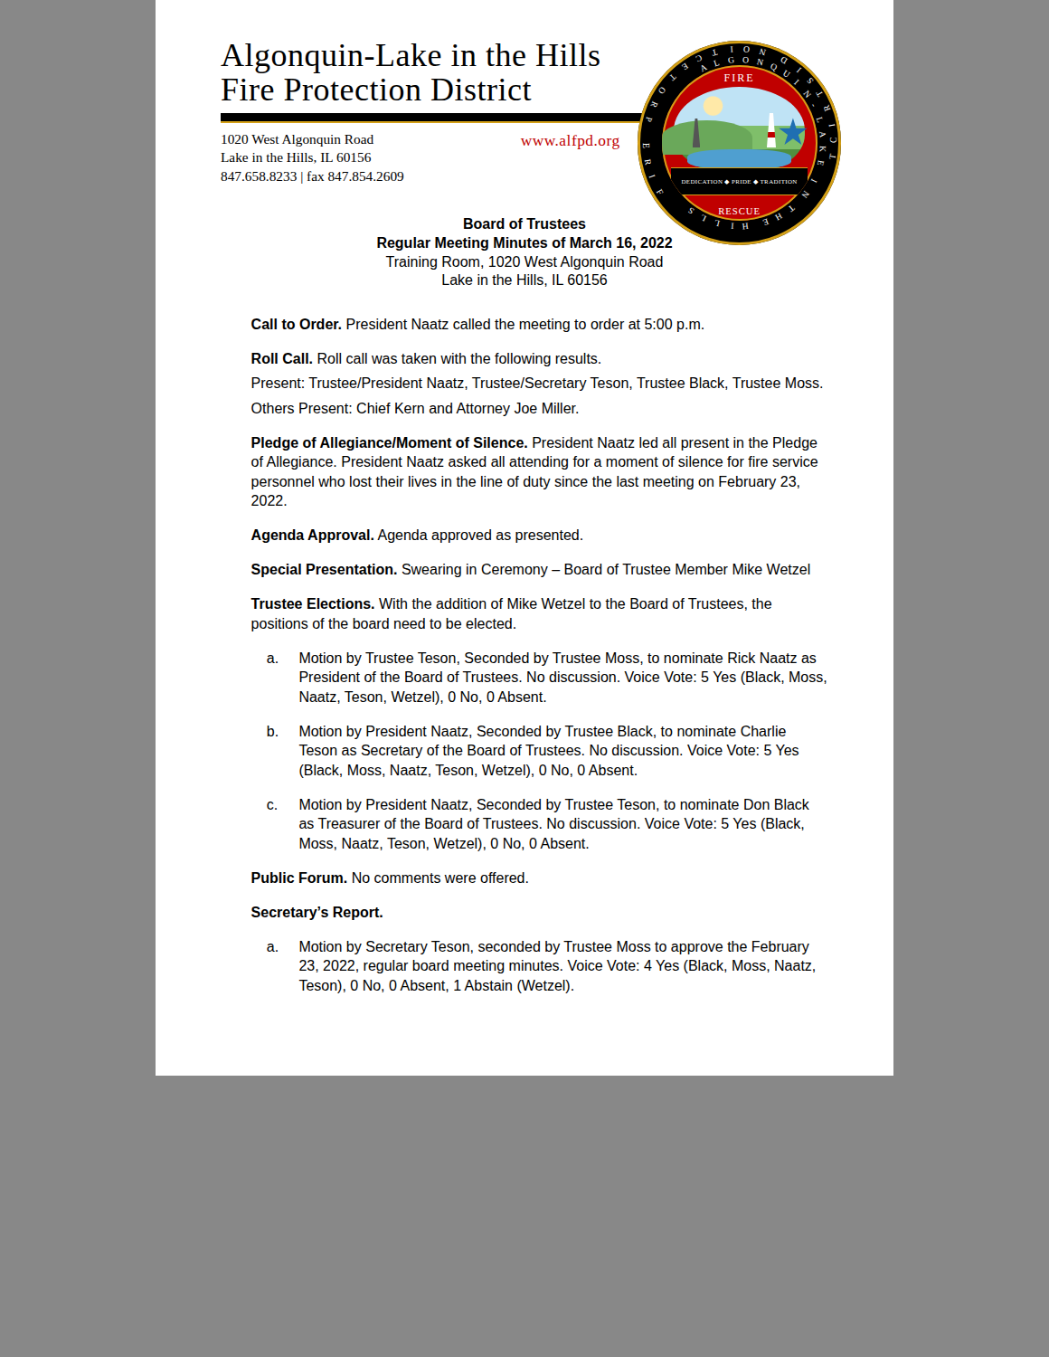A L G O N Q U I N - L A K E I N T H E H I L L S F I R E P R O T E C T I O N D I S T R I C T
FIRE
DEDICATION ◆ PRIDE ◆ TRADITION
RESCUE
Algonquin-Lake in the Hills
Fire Protection District
1020 West Algonquin Road
Lake in the Hills, IL 60156
847.658.8233 | fax 847.854.2609
www.alfpd.org
Board of Trustees Regular Meeting Minutes of March 16, 2022 Training Room, 1020 West Algonquin Road Lake in the Hills, IL 60156
Call to Order. President Naatz called the meeting to order at 5:00 p.m.
Roll Call. Roll call was taken with the following results.
Present: Trustee/President Naatz, Trustee/Secretary Teson, Trustee Black, Trustee Moss.
Others Present: Chief Kern and Attorney Joe Miller.
Pledge of Allegiance/Moment of Silence. President Naatz led all present in the Pledge of Allegiance. President Naatz asked all attending for a moment of silence for fire service personnel who lost their lives in the line of duty since the last meeting on February 23, 2022.
Agenda Approval. Agenda approved as presented.
Special Presentation. Swearing in Ceremony – Board of Trustee Member Mike Wetzel
Trustee Elections. With the addition of Mike Wetzel to the Board of Trustees, the positions of the board need to be elected.
Motion by Trustee Teson, Seconded by Trustee Moss, to nominate Rick Naatz as President of the Board of Trustees. No discussion. Voice Vote: 5 Yes (Black, Moss, Naatz, Teson, Wetzel), 0 No, 0 Absent.
Motion by President Naatz, Seconded by Trustee Black, to nominate Charlie Teson as Secretary of the Board of Trustees. No discussion. Voice Vote: 5 Yes (Black, Moss, Naatz, Teson, Wetzel), 0 No, 0 Absent.
Motion by President Naatz, Seconded by Trustee Teson, to nominate Don Black as Treasurer of the Board of Trustees. No discussion. Voice Vote: 5 Yes (Black, Moss, Naatz, Teson, Wetzel), 0 No, 0 Absent.
Public Forum. No comments were offered.
Secretary’s Report.
Motion by Secretary Teson, seconded by Trustee Moss to approve the February 23, 2022, regular board meeting minutes. Voice Vote: 4 Yes (Black, Moss, Naatz, Teson), 0 No, 0 Absent, 1 Abstain (Wetzel).